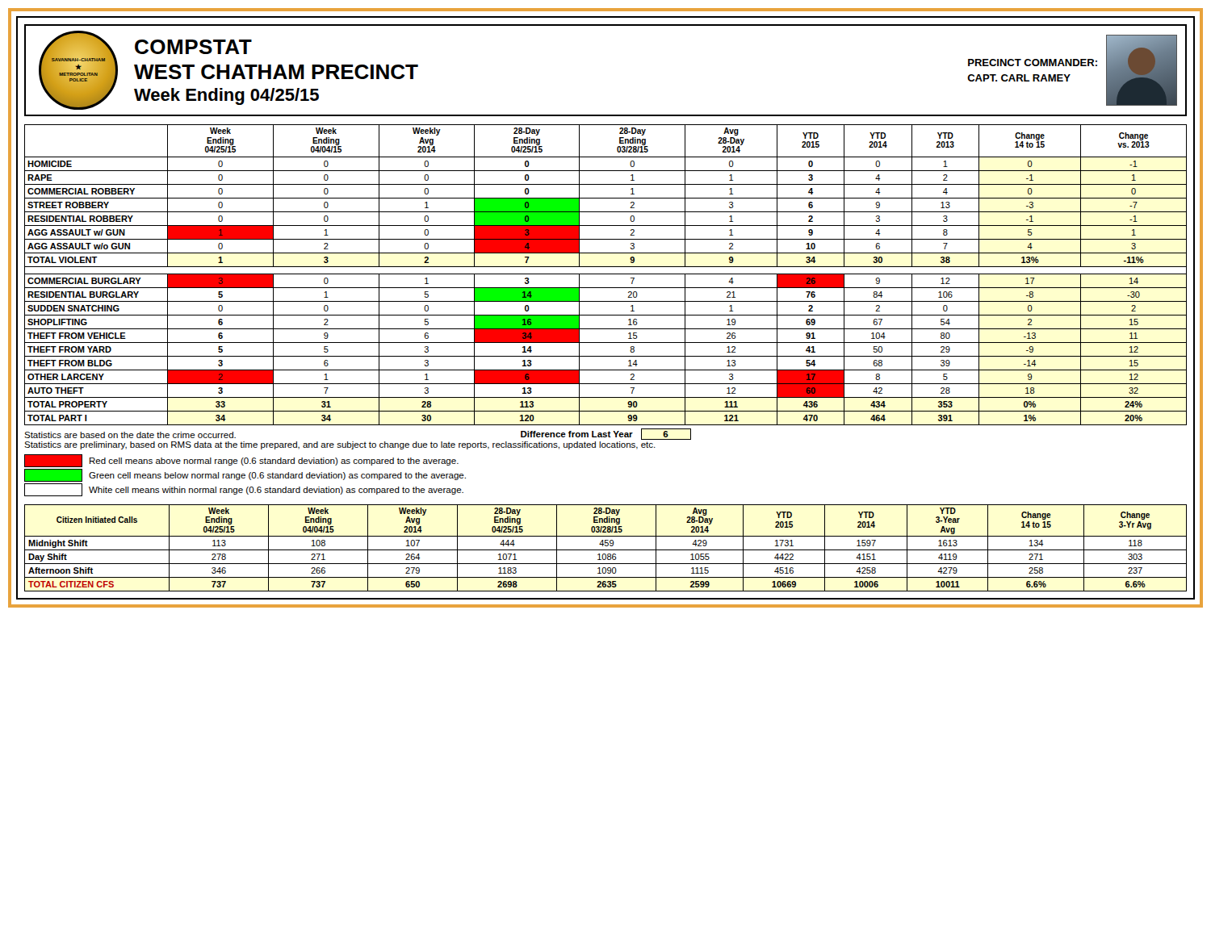SAVANNAH–CHATHAM
★
METROPOLITAN
POLICE
COMPSTAT
WEST CHATHAM PRECINCT
Week Ending 04/25/15
PRECINCT COMMANDER:
CAPT. CARL RAMEY
| | Week Ending 04/25/15 | Week Ending 04/04/15 | Weekly Avg 2014 | 28-Day Ending 04/25/15 | 28-Day Ending 03/28/15 | Avg 28-Day 2014 | YTD 2015 | YTD 2014 | YTD 2013 | Change 14 to 15 | Change vs. 2013 |
| --- | --- | --- | --- | --- | --- | --- | --- | --- | --- | --- | --- |
| HOMICIDE | 0 | 0 | 0 | 0 | 0 | 0 | 0 | 0 | 1 | 0 | -1 |
| RAPE | 0 | 0 | 0 | 0 | 1 | 1 | 3 | 4 | 2 | -1 | 1 |
| COMMERCIAL ROBBERY | 0 | 0 | 0 | 0 | 1 | 1 | 4 | 4 | 4 | 0 | 0 |
| STREET ROBBERY | 0 | 0 | 1 | 0 | 2 | 3 | 6 | 9 | 13 | -3 | -7 |
| RESIDENTIAL ROBBERY | 0 | 0 | 0 | 0 | 0 | 1 | 2 | 3 | 3 | -1 | -1 |
| AGG ASSAULT w/ GUN | 1 | 1 | 0 | 3 | 2 | 1 | 9 | 4 | 8 | 5 | 1 |
| AGG ASSAULT w/o GUN | 0 | 2 | 0 | 4 | 3 | 2 | 10 | 6 | 7 | 4 | 3 |
| TOTAL VIOLENT | 1 | 3 | 2 | 7 | 9 | 9 | 34 | 30 | 38 | 13% | -11% |
| COMMERCIAL BURGLARY | 3 | 0 | 1 | 3 | 7 | 4 | 26 | 9 | 12 | 17 | 14 |
| RESIDENTIAL BURGLARY | 5 | 1 | 5 | 14 | 20 | 21 | 76 | 84 | 106 | -8 | -30 |
| SUDDEN SNATCHING | 0 | 0 | 0 | 0 | 1 | 1 | 2 | 2 | 0 | 0 | 2 |
| SHOPLIFTING | 6 | 2 | 5 | 16 | 16 | 19 | 69 | 67 | 54 | 2 | 15 |
| THEFT FROM VEHICLE | 6 | 9 | 6 | 34 | 15 | 26 | 91 | 104 | 80 | -13 | 11 |
| THEFT FROM YARD | 5 | 5 | 3 | 14 | 8 | 12 | 41 | 50 | 29 | -9 | 12 |
| THEFT FROM BLDG | 3 | 6 | 3 | 13 | 14 | 13 | 54 | 68 | 39 | -14 | 15 |
| OTHER LARCENY | 2 | 1 | 1 | 6 | 2 | 3 | 17 | 8 | 5 | 9 | 12 |
| AUTO THEFT | 3 | 7 | 3 | 13 | 7 | 12 | 60 | 42 | 28 | 18 | 32 |
| TOTAL PROPERTY | 33 | 31 | 28 | 113 | 90 | 111 | 436 | 434 | 353 | 0% | 24% |
| TOTAL PART I | 34 | 34 | 30 | 120 | 99 | 121 | 470 | 464 | 391 | 1% | 20% |
Statistics are based on the date the crime occurred.
Difference from Last Year 6
Statistics are preliminary, based on RMS data at the time prepared, and are subject to change due to late reports, reclassifications, updated locations, etc.
Red cell means above normal range (0.6 standard deviation) as compared to the average.
Green cell means below normal range (0.6 standard deviation) as compared to the average.
White cell means within normal range (0.6 standard deviation) as compared to the average.
| Citizen Initiated Calls | Week Ending 04/25/15 | Week Ending 04/04/15 | Weekly Avg 2014 | 28-Day Ending 04/25/15 | 28-Day Ending 03/28/15 | Avg 28-Day 2014 | YTD 2015 | YTD 2014 | YTD 3-Year Avg | Change 14 to 15 | Change 3-Yr Avg |
| --- | --- | --- | --- | --- | --- | --- | --- | --- | --- | --- | --- |
| Midnight Shift | 113 | 108 | 107 | 444 | 459 | 429 | 1731 | 1597 | 1613 | 134 | 118 |
| Day Shift | 278 | 271 | 264 | 1071 | 1086 | 1055 | 4422 | 4151 | 4119 | 271 | 303 |
| Afternoon Shift | 346 | 266 | 279 | 1183 | 1090 | 1115 | 4516 | 4258 | 4279 | 258 | 237 |
| TOTAL CITIZEN CFS | 737 | 737 | 650 | 2698 | 2635 | 2599 | 10669 | 10006 | 10011 | 6.6% | 6.6% |